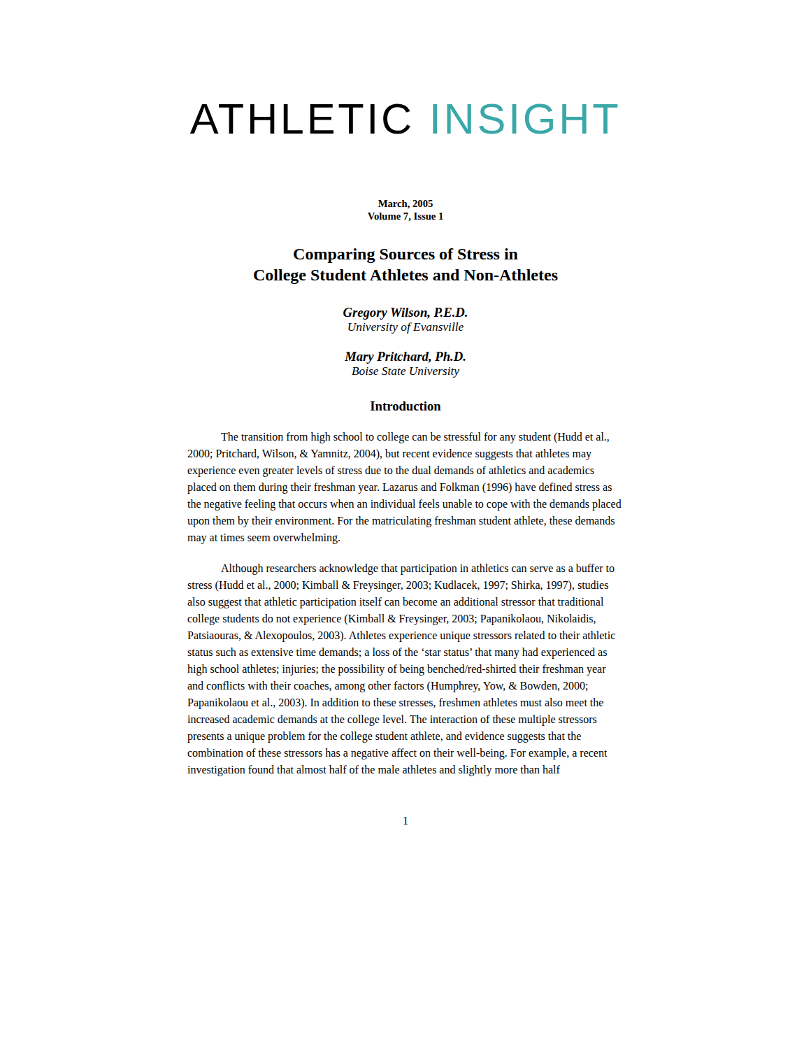ATHLETIC INSIGHT
March, 2005
Volume 7, Issue 1
Comparing Sources of Stress in
College Student Athletes and Non-Athletes
Gregory Wilson, P.E.D. University of Evansville
Mary Pritchard, Ph.D. Boise State University
Introduction
The transition from high school to college can be stressful for any student (Hudd et al., 2000; Pritchard, Wilson, & Yamnitz, 2004), but recent evidence suggests that athletes may experience even greater levels of stress due to the dual demands of athletics and academics placed on them during their freshman year. Lazarus and Folkman (1996) have defined stress as the negative feeling that occurs when an individual feels unable to cope with the demands placed upon them by their environment. For the matriculating freshman student athlete, these demands may at times seem overwhelming.
Although researchers acknowledge that participation in athletics can serve as a buffer to stress (Hudd et al., 2000; Kimball & Freysinger, 2003; Kudlacek, 1997; Shirka, 1997), studies also suggest that athletic participation itself can become an additional stressor that traditional college students do not experience (Kimball & Freysinger, 2003; Papanikolaou, Nikolaidis, Patsiaouras, & Alexopoulos, 2003). Athletes experience unique stressors related to their athletic status such as extensive time demands; a loss of the ‘star status’ that many had experienced as high school athletes; injuries; the possibility of being benched/red-shirted their freshman year and conflicts with their coaches, among other factors (Humphrey, Yow, & Bowden, 2000; Papanikolaou et al., 2003). In addition to these stresses, freshmen athletes must also meet the increased academic demands at the college level. The interaction of these multiple stressors presents a unique problem for the college student athlete, and evidence suggests that the combination of these stressors has a negative affect on their well-being. For example, a recent investigation found that almost half of the male athletes and slightly more than half
1